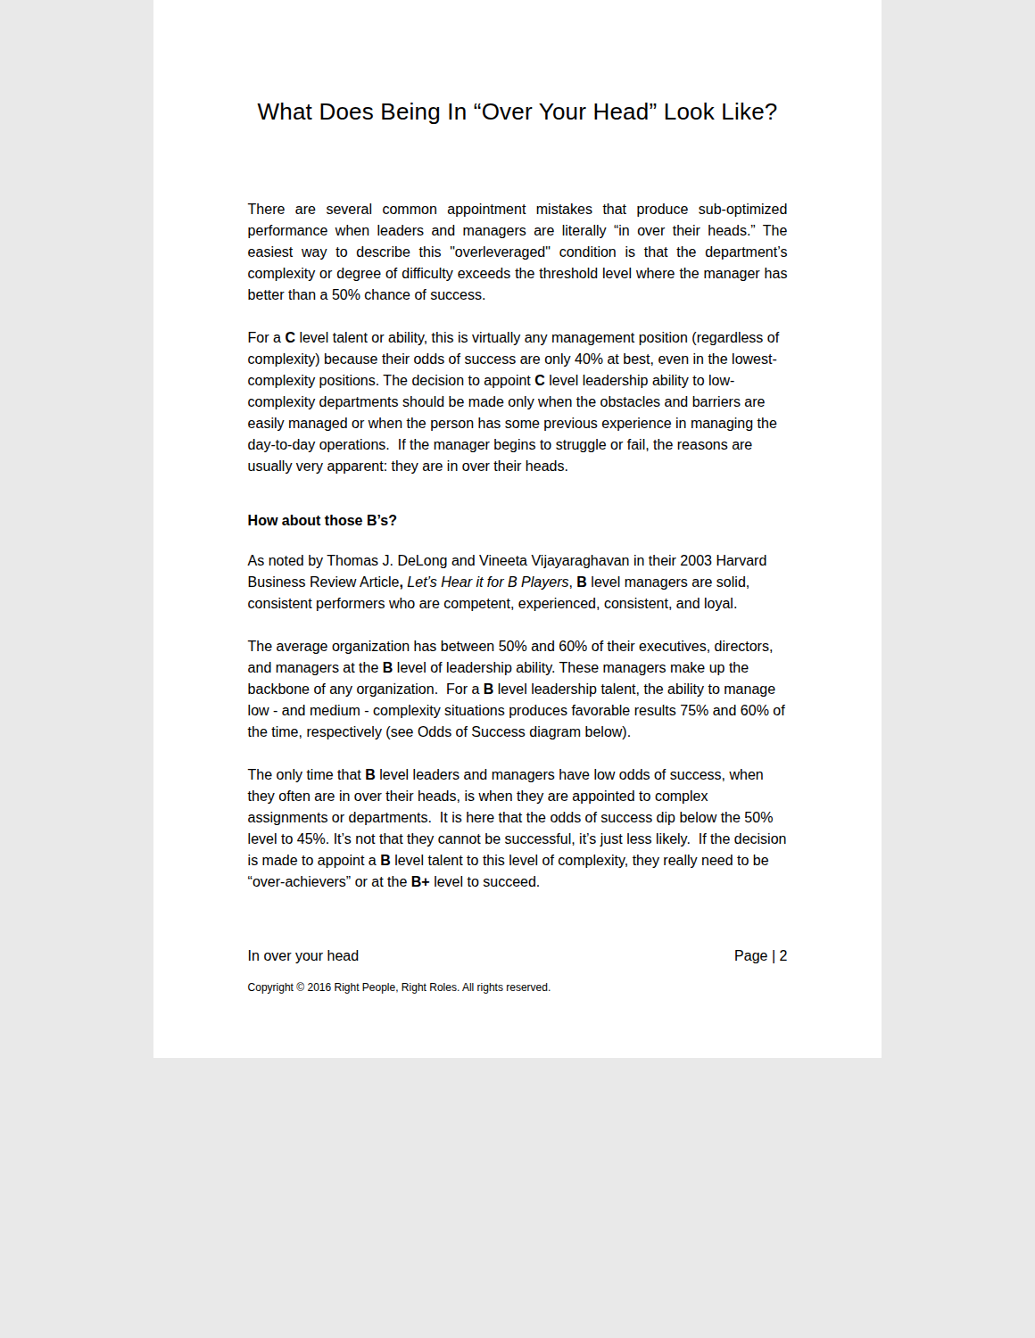What Does Being In “Over Your Head” Look Like?
There are several common appointment mistakes that produce sub-optimized performance when leaders and managers are literally “in over their heads.” The easiest way to describe this "overleveraged" condition is that the department’s complexity or degree of difficulty exceeds the threshold level where the manager has better than a 50% chance of success.
For a C level talent or ability, this is virtually any management position (regardless of complexity) because their odds of success are only 40% at best, even in the lowest-complexity positions. The decision to appoint C level leadership ability to low-complexity departments should be made only when the obstacles and barriers are easily managed or when the person has some previous experience in managing the day-to-day operations. If the manager begins to struggle or fail, the reasons are usually very apparent: they are in over their heads.
How about those B’s?
As noted by Thomas J. DeLong and Vineeta Vijayaraghavan in their 2003 Harvard Business Review Article, Let’s Hear it for B Players, B level managers are solid, consistent performers who are competent, experienced, consistent, and loyal.
The average organization has between 50% and 60% of their executives, directors, and managers at the B level of leadership ability. These managers make up the backbone of any organization. For a B level leadership talent, the ability to manage low - and medium - complexity situations produces favorable results 75% and 60% of the time, respectively (see Odds of Success diagram below).
The only time that B level leaders and managers have low odds of success, when they often are in over their heads, is when they are appointed to complex assignments or departments. It is here that the odds of success dip below the 50% level to 45%. It’s not that they cannot be successful, it’s just less likely. If the decision is made to appoint a B level talent to this level of complexity, they really need to be “over-achievers” or at the B+ level to succeed.
In over your head Page | 2
Copyright © 2016 Right People, Right Roles. All rights reserved.